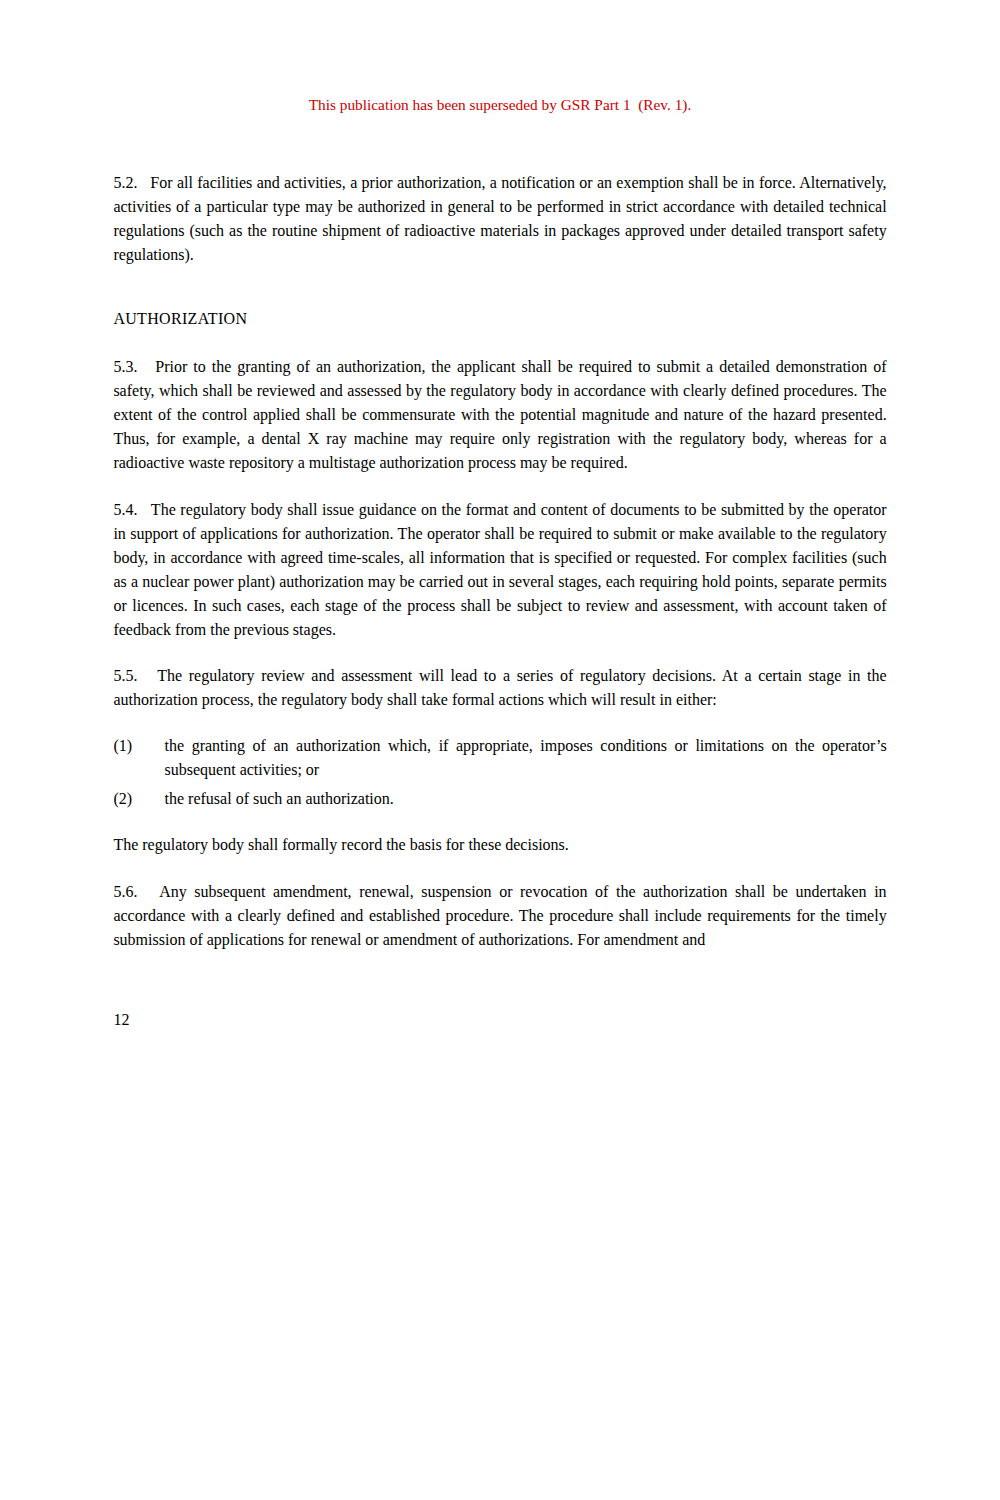This publication has been superseded by GSR Part 1 (Rev. 1).
5.2. For all facilities and activities, a prior authorization, a notification or an exemption shall be in force. Alternatively, activities of a particular type may be authorized in general to be performed in strict accordance with detailed technical regulations (such as the routine shipment of radioactive materials in packages approved under detailed transport safety regulations).
AUTHORIZATION
5.3. Prior to the granting of an authorization, the applicant shall be required to submit a detailed demonstration of safety, which shall be reviewed and assessed by the regulatory body in accordance with clearly defined procedures. The extent of the control applied shall be commensurate with the potential magnitude and nature of the hazard presented. Thus, for example, a dental X ray machine may require only registration with the regulatory body, whereas for a radioactive waste repository a multistage authorization process may be required.
5.4. The regulatory body shall issue guidance on the format and content of documents to be submitted by the operator in support of applications for authorization. The operator shall be required to submit or make available to the regulatory body, in accordance with agreed time-scales, all information that is specified or requested. For complex facilities (such as a nuclear power plant) authorization may be carried out in several stages, each requiring hold points, separate permits or licences. In such cases, each stage of the process shall be subject to review and assessment, with account taken of feedback from the previous stages.
5.5. The regulatory review and assessment will lead to a series of regulatory decisions. At a certain stage in the authorization process, the regulatory body shall take formal actions which will result in either:
(1) the granting of an authorization which, if appropriate, imposes conditions or limitations on the operator’s subsequent activities; or
(2) the refusal of such an authorization.
The regulatory body shall formally record the basis for these decisions.
5.6. Any subsequent amendment, renewal, suspension or revocation of the authorization shall be undertaken in accordance with a clearly defined and established procedure. The procedure shall include requirements for the timely submission of applications for renewal or amendment of authorizations. For amendment and
12